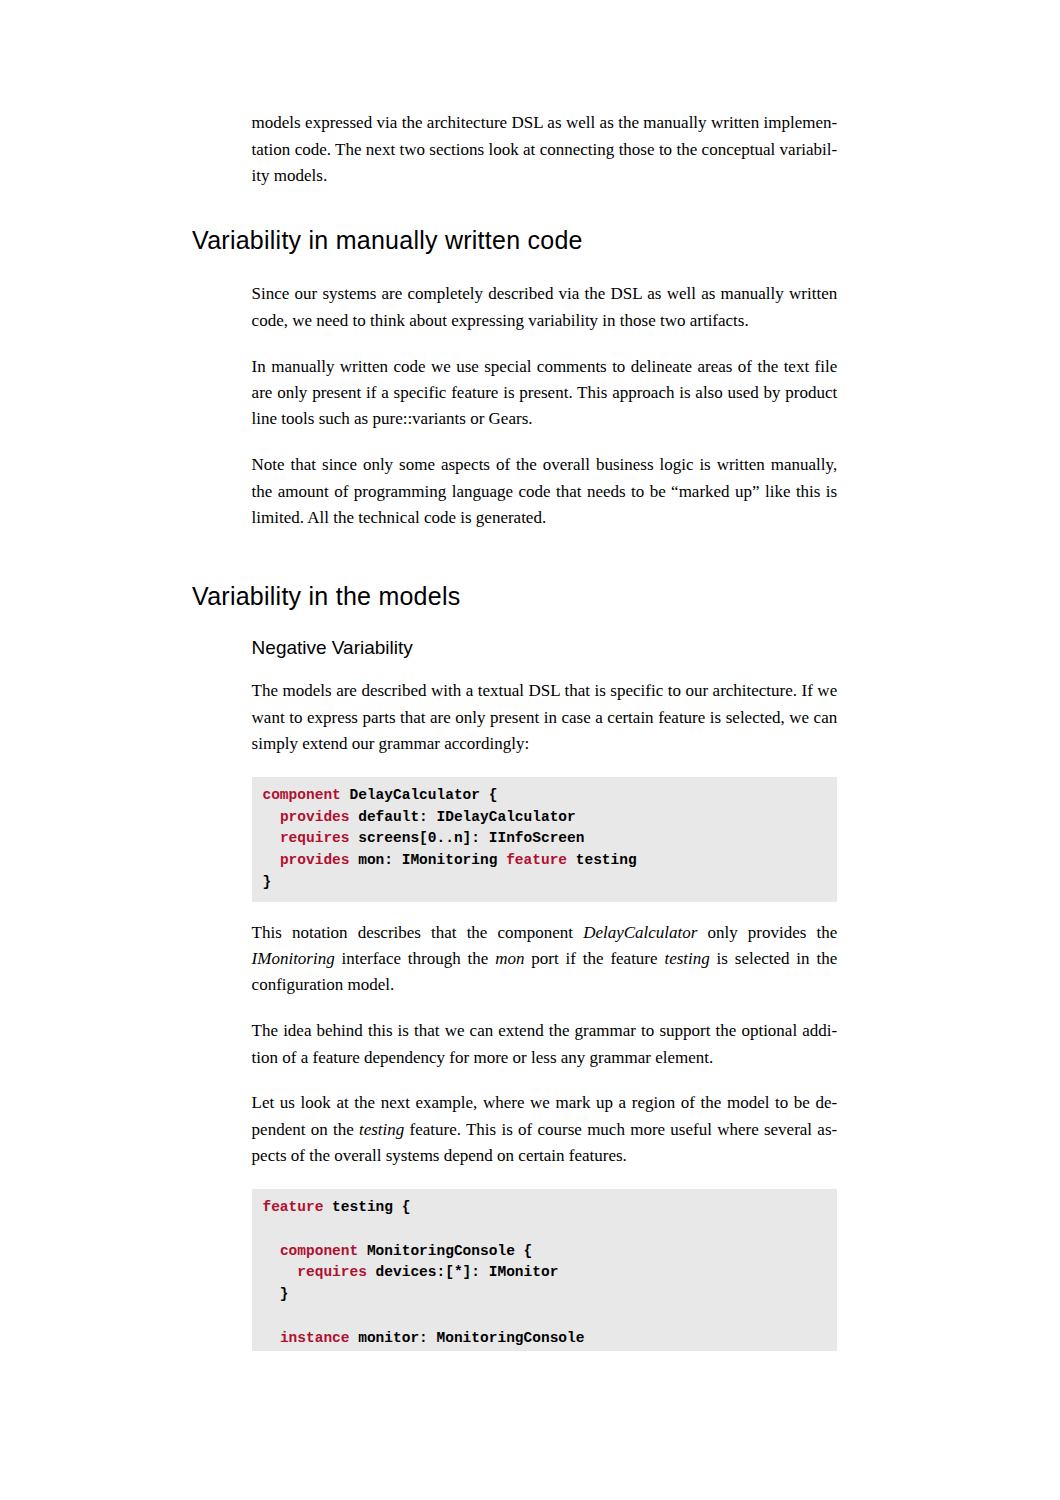models expressed via the architecture DSL as well as the manually written implementation code. The next two sections look at connecting those to the conceptual variability models.
Variability in manually written code
Since our systems are completely described via the DSL as well as manually written code, we need to think about expressing variability in those two artifacts.
In manually written code we use special comments to delineate areas of the text file are only present if a specific feature is present. This approach is also used by product line tools such as pure::variants or Gears.
Note that since only some aspects of the overall business logic is written manually, the amount of programming language code that needs to be “marked up” like this is limited. All the technical code is generated.
Variability in the models
Negative Variability
The models are described with a textual DSL that is specific to our architecture. If we want to express parts that are only present in case a certain feature is selected, we can simply extend our grammar accordingly:
component DelayCalculator {
  provides default: IDelayCalculator
  requires screens[0..n]: IInfoScreen
  provides mon: IMonitoring feature testing
}
This notation describes that the component DelayCalculator only provides the IMonitoring interface through the mon port if the feature testing is selected in the configuration model.
The idea behind this is that we can extend the grammar to support the optional addition of a feature dependency for more or less any grammar element.
Let us look at the next example, where we mark up a region of the model to be dependent on the testing feature. This is of course much more useful where several aspects of the overall systems depend on certain features.
feature testing {

  component MonitoringConsole {
    requires devices:[*]: IMonitor
  }

  instance monitor: MonitoringConsole